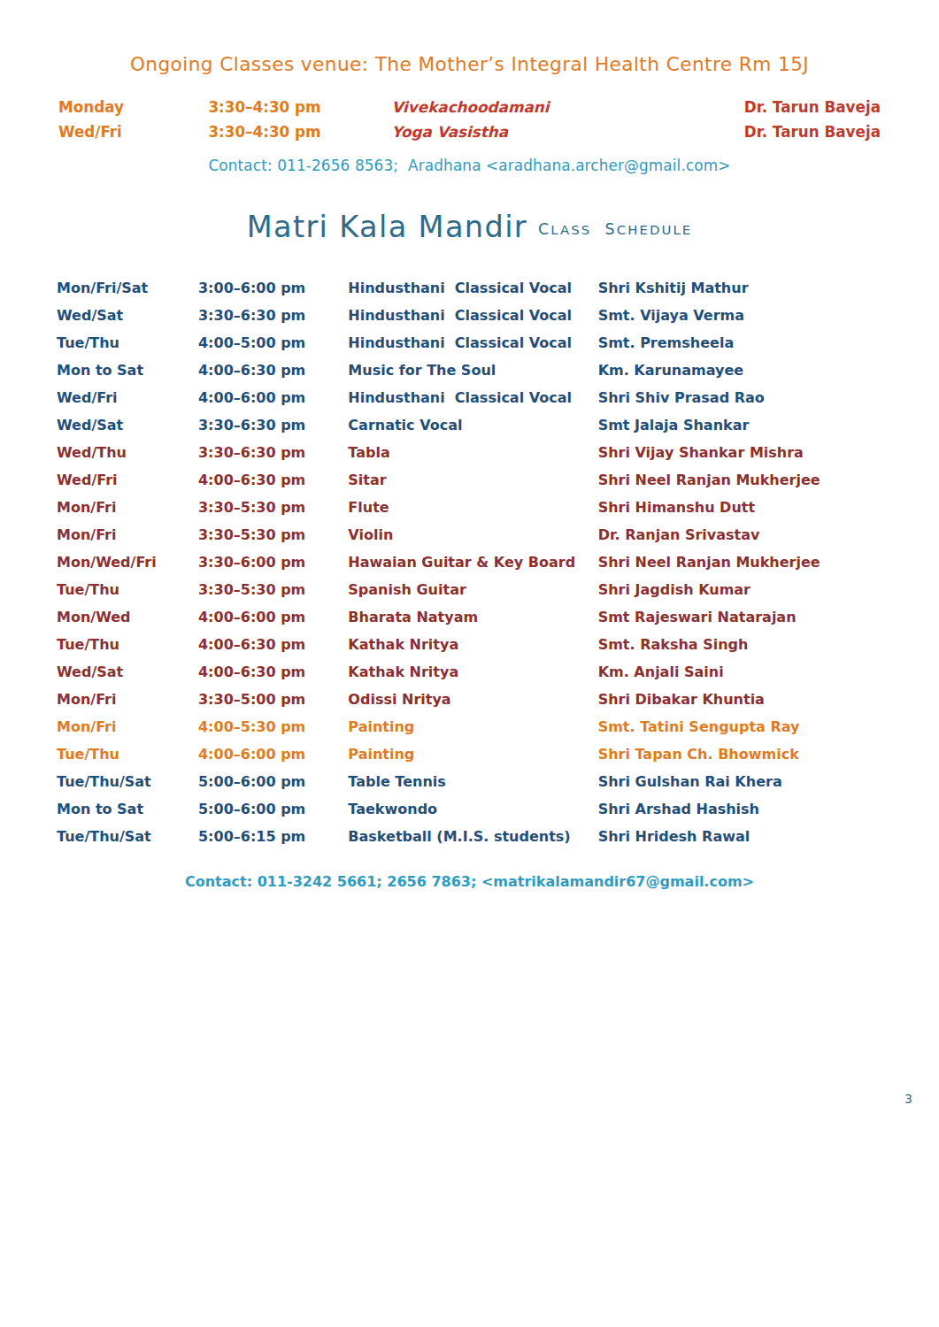Ongoing Classes venue: The Mother’s Integral Health Centre Rm 15J
| Monday | 3:30–4:30 pm | Vivekachoodamani | Dr. Tarun Baveja |
| Wed/Fri | 3:30–4:30 pm | Yoga Vasistha | Dr. Tarun Baveja |
Contact: 011-2656 8563; Aradhana <aradhana.archer@gmail.com>
Matri Kala Mandir CLASS SCHEDULE
| Mon/Fri/Sat | 3:00–6:00 pm | Hindusthani Classical Vocal | Shri Kshitij Mathur |
| Wed/Sat | 3:30–6:30 pm | Hindusthani Classical Vocal | Smt. Vijaya Verma |
| Tue/Thu | 4:00–5:00 pm | Hindusthani Classical Vocal | Smt. Premsheela |
| Mon to Sat | 4:00–6:30 pm | Music for The Soul | Km. Karunamayee |
| Wed/Fri | 4:00–6:00 pm | Hindusthani Classical Vocal | Shri Shiv Prasad Rao |
| Wed/Sat | 3:30–6:30 pm | Carnatic Vocal | Smt Jalaja Shankar |
| Wed/Thu | 3:30–6:30 pm | Tabla | Shri Vijay Shankar Mishra |
| Wed/Fri | 4:00–6:30 pm | Sitar | Shri Neel Ranjan Mukherjee |
| Mon/Fri | 3:30–5:30 pm | Flute | Shri Himanshu Dutt |
| Mon/Fri | 3:30–5:30 pm | Violin | Dr. Ranjan Srivastav |
| Mon/Wed/Fri | 3:30–6:00 pm | Hawaian Guitar & Key Board | Shri Neel Ranjan Mukherjee |
| Tue/Thu | 3:30–5:30 pm | Spanish Guitar | Shri Jagdish Kumar |
| Mon/Wed | 4:00–6:00 pm | Bharata Natyam | Smt Rajeswari Natarajan |
| Tue/Thu | 4:00–6:30 pm | Kathak Nritya | Smt. Raksha Singh |
| Wed/Sat | 4:00–6:30 pm | Kathak Nritya | Km. Anjali Saini |
| Mon/Fri | 3:30–5:00 pm | Odissi Nritya | Shri Dibakar Khuntia |
| Mon/Fri | 4:00–5:30 pm | Painting | Smt. Tatini Sengupta Ray |
| Tue/Thu | 4:00–6:00 pm | Painting | Shri Tapan Ch. Bhowmick |
| Tue/Thu/Sat | 5:00–6:00 pm | Table Tennis | Shri Gulshan Rai Khera |
| Mon to Sat | 5:00–6:00 pm | Taekwondo | Shri Arshad Hashish |
| Tue/Thu/Sat | 5:00–6:15 pm | Basketball (M.I.S. students) | Shri Hridesh Rawal |
Contact: 011-3242 5661; 2656 7863; <matrikalamandir67@gmail.com>
3